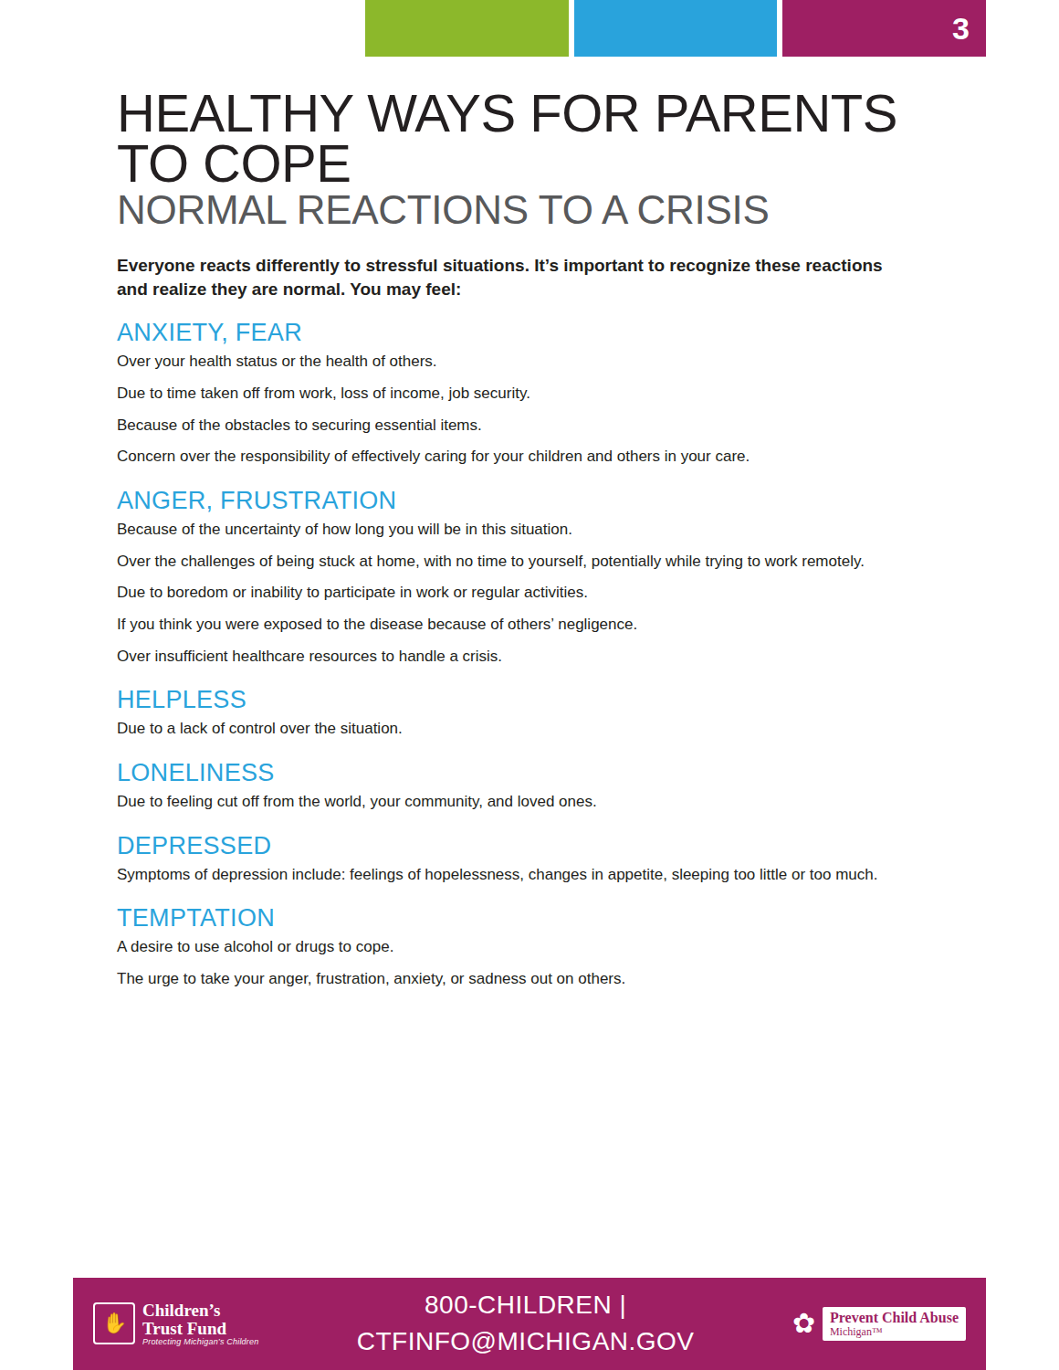3
Healthy Ways for Parents to Cope
Normal Reactions to a Crisis
Everyone reacts differently to stressful situations. It’s important to recognize these reactions and realize they are normal. You may feel:
Anxiety, Fear
Over your health status or the health of others.
Due to time taken off from work, loss of income, job security.
Because of the obstacles to securing essential items.
Concern over the responsibility of effectively caring for your children and others in your care.
Anger, Frustration
Because of the uncertainty of how long you will be in this situation.
Over the challenges of being stuck at home, with no time to yourself, potentially while trying to work remotely.
Due to boredom or inability to participate in work or regular activities.
If you think you were exposed to the disease because of others’ negligence.
Over insufficient healthcare resources to handle a crisis.
Helpless
Due to a lack of control over the situation.
Loneliness
Due to feeling cut off from the world, your community, and loved ones.
Depressed
Symptoms of depression include: feelings of hopelessness, changes in appetite, sleeping too little or too much.
Temptation
A desire to use alcohol or drugs to cope.
The urge to take your anger, frustration, anxiety, or sadness out on others.
✋
Children’s
Trust Fund
Protecting Michigan’s Children
800-CHILDREN | CTFINFO@MICHIGAN.GOV
✿
Prevent Child Abuse
Michigan™